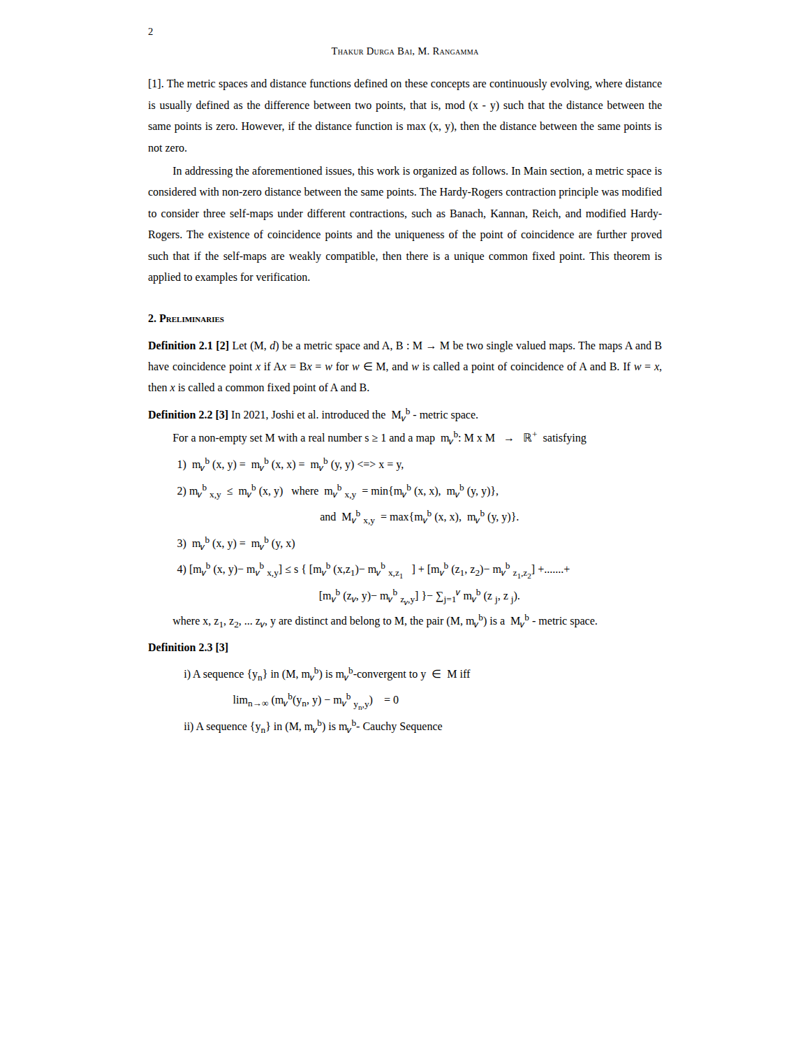2
Thakur Durga Bai, M. Rangamma
[1]. The metric spaces and distance functions defined on these concepts are continuously evolving, where distance is usually defined as the difference between two points, that is, mod (x - y) such that the distance between the same points is zero. However, if the distance function is max (x, y), then the distance between the same points is not zero.
In addressing the aforementioned issues, this work is organized as follows. In Main section, a metric space is considered with non-zero distance between the same points. The Hardy-Rogers contraction principle was modified to consider three self-maps under different contractions, such as Banach, Kannan, Reich, and modified Hardy-Rogers. The existence of coincidence points and the uniqueness of the point of coincidence are further proved such that if the self-maps are weakly compatible, then there is a unique common fixed point. This theorem is applied to examples for verification.
2. Preliminaries
Definition 2.1 [2] Let (M, d) be a metric space and A, B : M → M be two single valued maps. The maps A and B have coincidence point x if Ax = Bx = w for w ∈ M, and w is called a point of coincidence of A and B. If w = x, then x is called a common fixed point of A and B.
Definition 2.2 [3] In 2021, Joshi et al. introduced the M𝜈b - metric space.
For a non-empty set M with a real number s ≥ 1 and a map m𝜈b: M x M → ℝ+ satisfying
1) m𝜈b (x, y) = m𝜈b (x, x) = m𝜈b (y, y) <=> x = y,
2) m𝜈b x,y ≤ m𝜈b (x, y) where m𝜈b x,y = min{m𝜈b (x, x), m𝜈b (y, y)},
and M𝜈b x,y = max{m𝜈b (x, x), m𝜈b (y, y)}.
3) m𝜈b (x, y) = m𝜈b (y, x)
4) [m𝜈b (x, y)− m𝜈b x,y] ≤ s { [m𝜈b (x,z1)− m𝜈b x,z1 ] + [m𝜈b (z1, z2)− m𝜈b z1,z2] +.......+
[m𝜈b (z𝜈, y)− m𝜈b z𝜈,y] }− ∑j=1𝜈 m𝜈b (z j, z j).
where x, z1, z2, ... z𝜈, y are distinct and belong to M, the pair (M, m𝜈b) is a M𝜈b - metric space.
Definition 2.3 [3]
i) A sequence {yn} in (M, m𝜈b) is m𝜈b-convergent to y ∈ M iff
limn→∞ (m𝜈b(yn, y) − m𝜈b yn,y) = 0
ii) A sequence {yn} in (M, m𝜈b) is m𝜈b- Cauchy Sequence